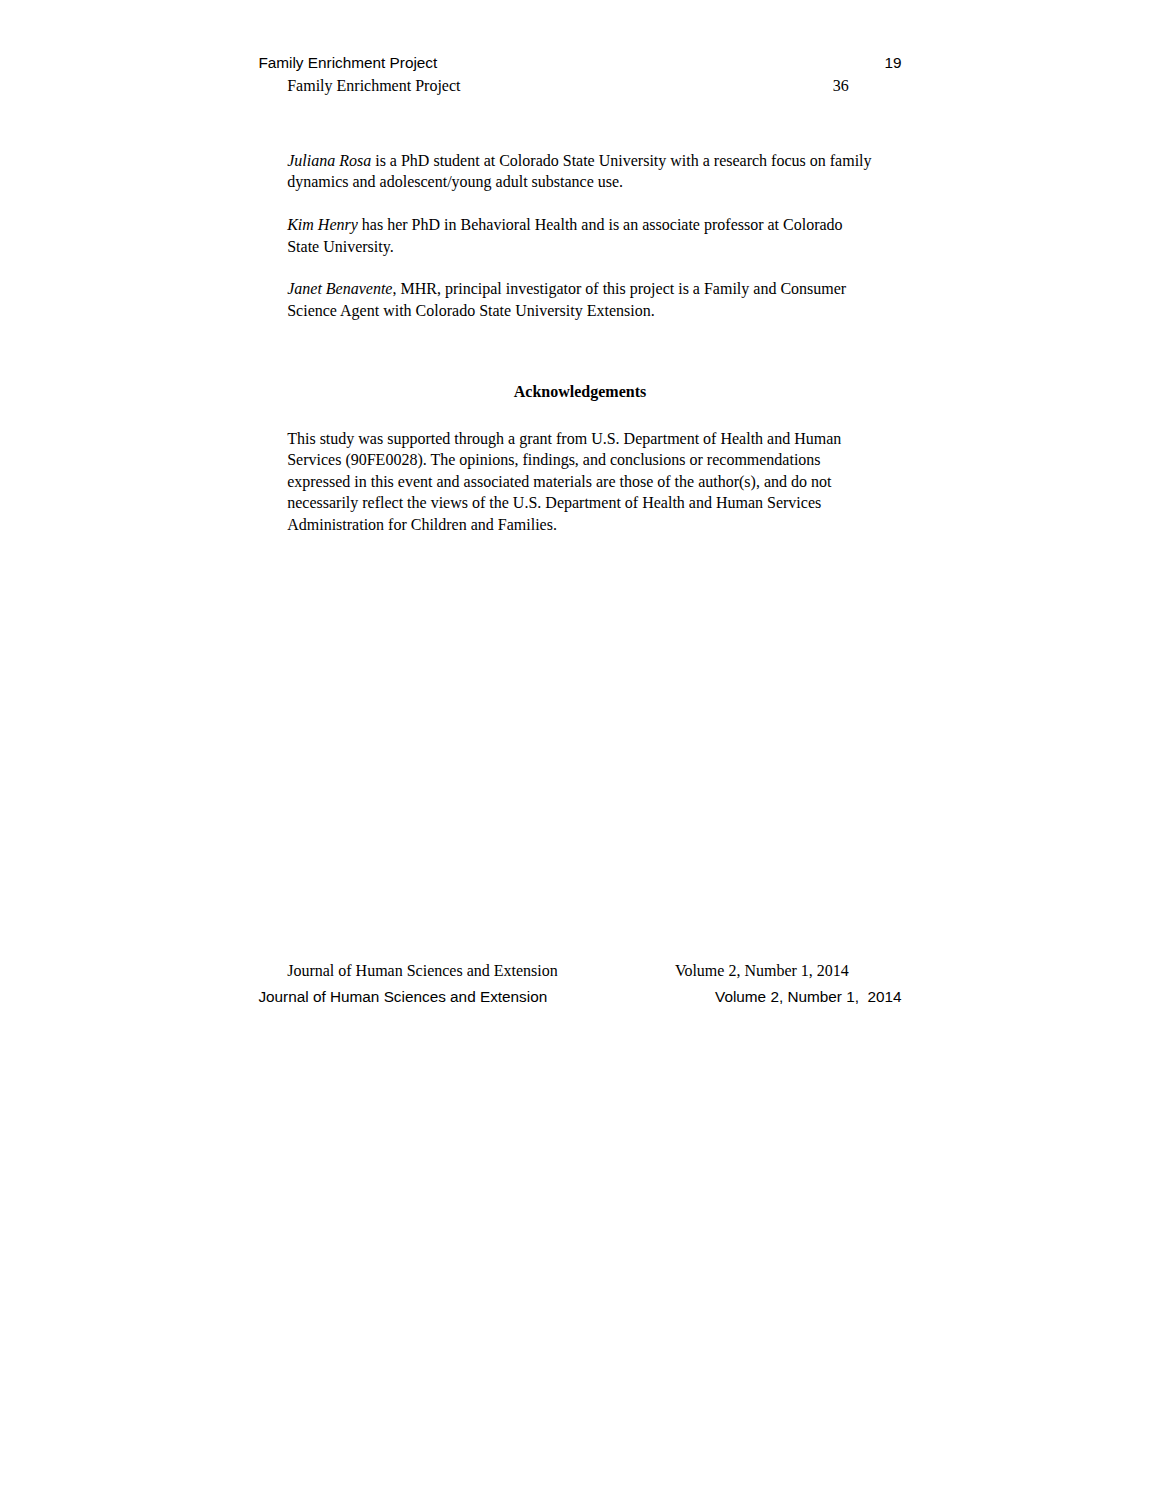Family Enrichment Project 19
Family Enrichment Project 36
Juliana Rosa is a PhD student at Colorado State University with a research focus on family dynamics and adolescent/young adult substance use.
Kim Henry has her PhD in Behavioral Health and is an associate professor at Colorado State University.
Janet Benavente, MHR, principal investigator of this project is a Family and Consumer Science Agent with Colorado State University Extension.
Acknowledgements
This study was supported through a grant from U.S. Department of Health and Human Services (90FE0028). The opinions, findings, and conclusions or recommendations expressed in this event and associated materials are those of the author(s), and do not necessarily reflect the views of the U.S. Department of Health and Human Services Administration for Children and Families.
Journal of Human Sciences and Extension Volume 2, Number 1, 2014
Journal of Human Sciences and Extension Volume 2, Number 1, 2014